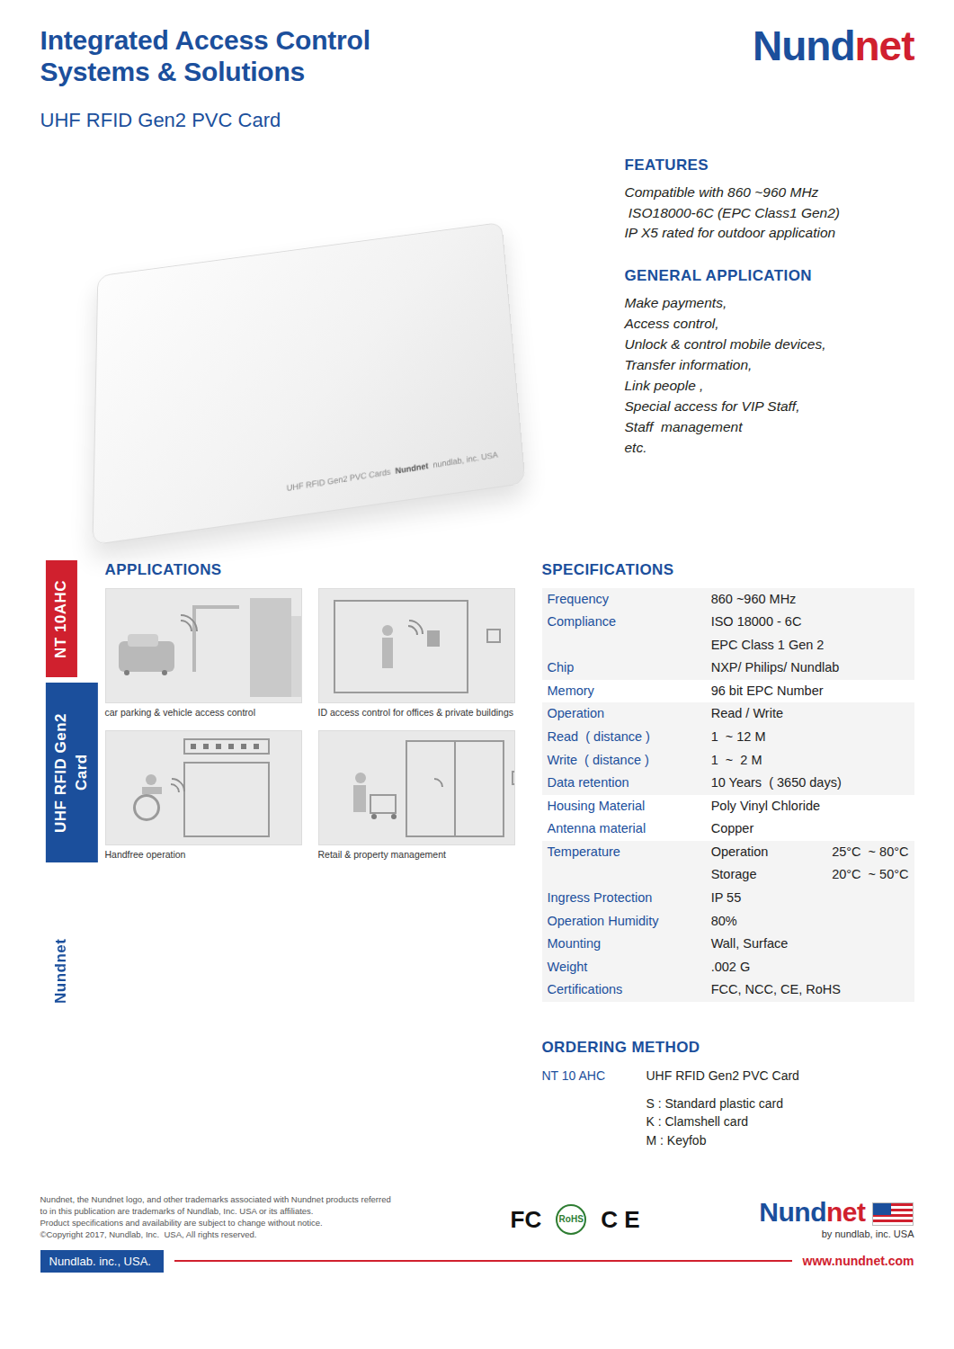Integrated Access Control
Systems & Solutions
UHF RFID Gen2 PVC Card
Nund net
UHF RFID Gen2 PVC Cards Nundnet nundlab, inc. USA
FEATURES
Compatible with 860 ~960 MHz
ISO18000-6C (EPC Class1 Gen2)
IP X5 rated for outdoor application
GENERAL APPLICATION
Make payments,
Access control,
Unlock & control mobile devices,
Transfer information,
Link people ,
Special access for VIP Staff,
Staff management
etc.
NT 10AHC
UHF RFID Gen2 Card
Nundnet
APPLICATIONS
car parking & vehicle access control
ID access control for offices & private buildings
Handfree operation
Retail & property management
SPECIFICATIONS
| Frequency | 860 ~960 MHz |
| Compliance | ISO 18000 - 6C |
| | EPC Class 1 Gen 2 |
| Chip | NXP/ Philips/ Nundlab |
| Memory | 96 bit EPC Number |
| Operation | Read / Write |
| Read ( distance ) | 1 ~ 12 M |
| Write ( distance ) | 1 ~ 2 M |
| Data retention | 10 Years ( 3650 days) |
| Housing Material | Poly Vinyl Chloride |
| Antenna material | Copper |
| Temperature | Operation 25°C ~ 80°C |
| | Storage 20°C ~ 50°C |
| Ingress Protection | IP 55 |
| Operation Humidity | 80% |
| Mounting | Wall, Surface |
| Weight | .002 G |
| Certifications | FCC, NCC, CE, RoHS |
ORDERING METHOD
NT 10 AHC
UHF RFID Gen2 PVC Card
S : Standard plastic card
K : Clamshell card
M : Keyfob
Nundnet, the Nundnet logo, and other trademarks associated with Nundnet products referred
to in this publication are trademarks of Nundlab, Inc. USA or its affiliates.
Product specifications and availability are subject to change without notice.
©Copyright 2017, Nundlab, Inc. USA, All rights reserved.
FC RoHS C E
Nund net
by nundlab, inc. USA
Nundlab. inc., USA.
www.nundnet.com